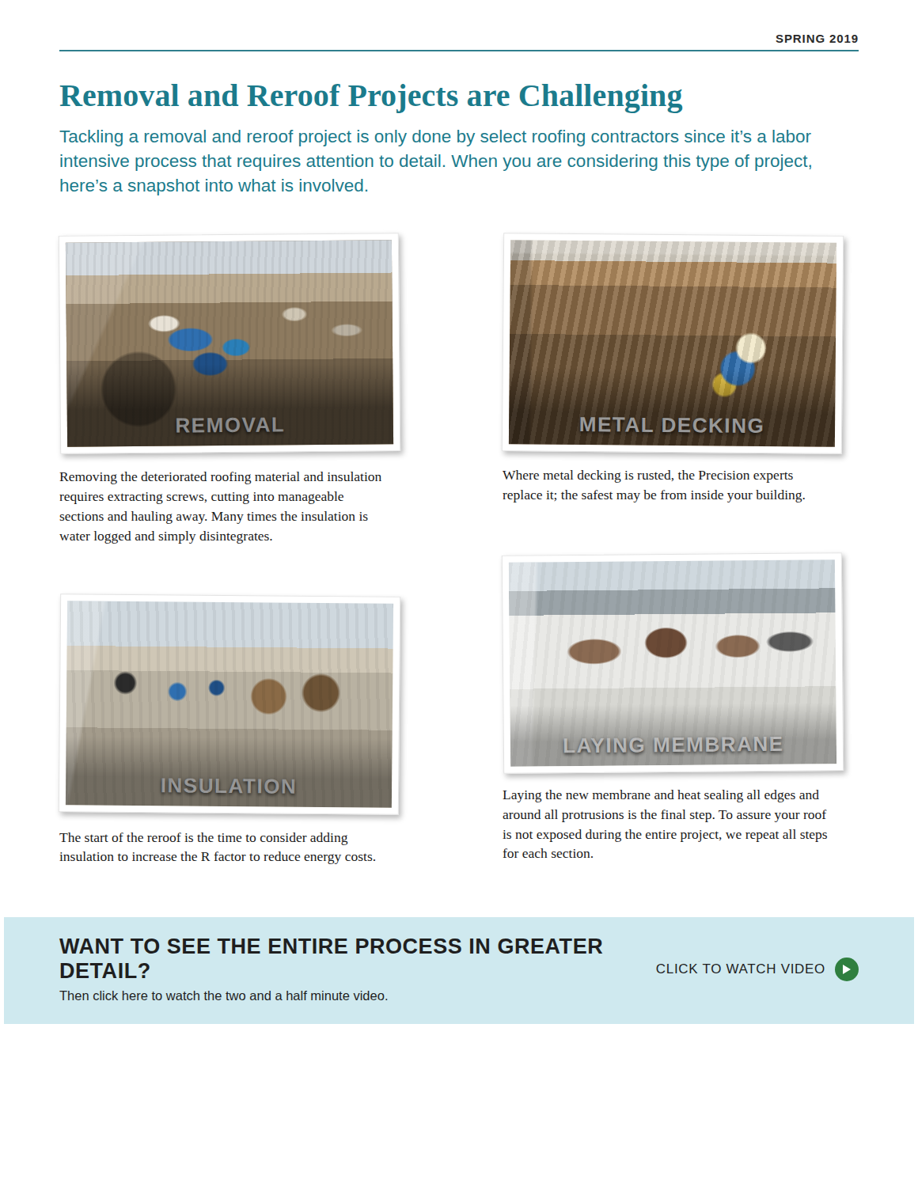Spring 2019
Removal and Reroof Projects are Challenging
Tackling a removal and reroof project is only done by select roofing contractors since it’s a labor intensive process that requires attention to detail. When you are considering this type of project, here’s a snapshot into what is involved.
Removal
Removing the deteriorated roofing material and insulation requires extracting screws, cutting into manageable sections and hauling away. Many times the insulation is water logged and simply disintegrates.
Insulation
The start of the reroof is the time to consider adding insulation to increase the R factor to reduce energy costs.
Metal Decking
Where metal decking is rusted, the Precision experts replace it; the safest may be from inside your building.
Laying Membrane
Laying the new membrane and heat sealing all edges and around all protrusions is the final step. To assure your roof is not exposed during the entire project, we repeat all steps for each section.
Want to see the entire process in greater detail?
Then click here to watch the two and a half minute video.
Click to watch video